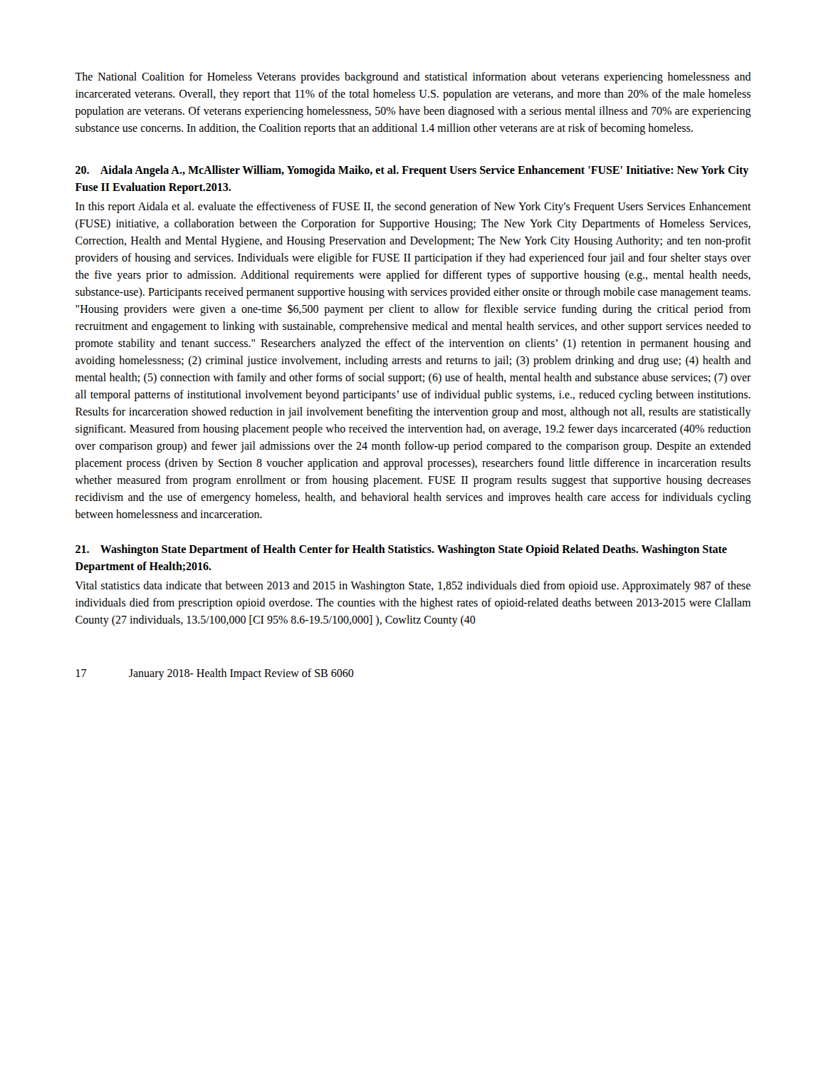The National Coalition for Homeless Veterans provides background and statistical information about veterans experiencing homelessness and incarcerated veterans. Overall, they report that 11% of the total homeless U.S. population are veterans, and more than 20% of the male homeless population are veterans. Of veterans experiencing homelessness, 50% have been diagnosed with a serious mental illness and 70% are experiencing substance use concerns. In addition, the Coalition reports that an additional 1.4 million other veterans are at risk of becoming homeless.
20. Aidala Angela A., McAllister William, Yomogida Maiko, et al. Frequent Users Service Enhancement 'FUSE' Initiative: New York City Fuse II Evaluation Report.2013.
In this report Aidala et al. evaluate the effectiveness of FUSE II, the second generation of New York City's Frequent Users Services Enhancement (FUSE) initiative, a collaboration between the Corporation for Supportive Housing; The New York City Departments of Homeless Services, Correction, Health and Mental Hygiene, and Housing Preservation and Development; The New York City Housing Authority; and ten non-profit providers of housing and services. Individuals were eligible for FUSE II participation if they had experienced four jail and four shelter stays over the five years prior to admission. Additional requirements were applied for different types of supportive housing (e.g., mental health needs, substance-use). Participants received permanent supportive housing with services provided either onsite or through mobile case management teams. "Housing providers were given a one-time $6,500 payment per client to allow for flexible service funding during the critical period from recruitment and engagement to linking with sustainable, comprehensive medical and mental health services, and other support services needed to promote stability and tenant success." Researchers analyzed the effect of the intervention on clients’ (1) retention in permanent housing and avoiding homelessness; (2) criminal justice involvement, including arrests and returns to jail; (3) problem drinking and drug use; (4) health and mental health; (5) connection with family and other forms of social support; (6) use of health, mental health and substance abuse services; (7) over all temporal patterns of institutional involvement beyond participants’ use of individual public systems, i.e., reduced cycling between institutions. Results for incarceration showed reduction in jail involvement benefiting the intervention group and most, although not all, results are statistically significant. Measured from housing placement people who received the intervention had, on average, 19.2 fewer days incarcerated (40% reduction over comparison group) and fewer jail admissions over the 24 month follow-up period compared to the comparison group. Despite an extended placement process (driven by Section 8 voucher application and approval processes), researchers found little difference in incarceration results whether measured from program enrollment or from housing placement. FUSE II program results suggest that supportive housing decreases recidivism and the use of emergency homeless, health, and behavioral health services and improves health care access for individuals cycling between homelessness and incarceration.
21. Washington State Department of Health Center for Health Statistics. Washington State Opioid Related Deaths. Washington State Department of Health;2016.
Vital statistics data indicate that between 2013 and 2015 in Washington State, 1,852 individuals died from opioid use. Approximately 987 of these individuals died from prescription opioid overdose. The counties with the highest rates of opioid-related deaths between 2013-2015 were Clallam County (27 individuals, 13.5/100,000 [CI 95% 8.6-19.5/100,000] ), Cowlitz County (40
17 January 2018- Health Impact Review of SB 6060